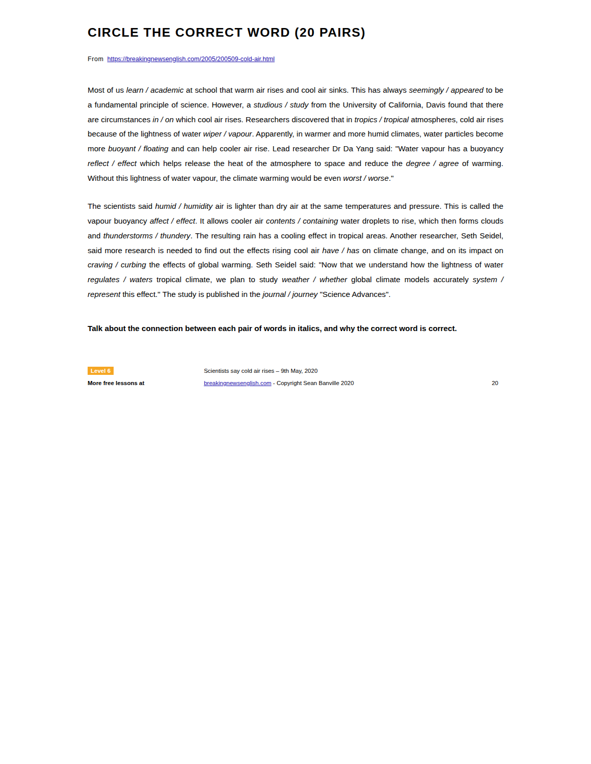CIRCLE THE CORRECT WORD (20 PAIRS)
From https://breakingnewsenglish.com/2005/200509-cold-air.html
Most of us learn / academic at school that warm air rises and cool air sinks. This has always seemingly / appeared to be a fundamental principle of science. However, a studious / study from the University of California, Davis found that there are circumstances in / on which cool air rises. Researchers discovered that in tropics / tropical atmospheres, cold air rises because of the lightness of water wiper / vapour. Apparently, in warmer and more humid climates, water particles become more buoyant / floating and can help cooler air rise. Lead researcher Dr Da Yang said: "Water vapour has a buoyancy reflect / effect which helps release the heat of the atmosphere to space and reduce the degree / agree of warming. Without this lightness of water vapour, the climate warming would be even worst / worse."
The scientists said humid / humidity air is lighter than dry air at the same temperatures and pressure. This is called the vapour buoyancy affect / effect. It allows cooler air contents / containing water droplets to rise, which then forms clouds and thunderstorms / thundery. The resulting rain has a cooling effect in tropical areas. Another researcher, Seth Seidel, said more research is needed to find out the effects rising cool air have / has on climate change, and on its impact on craving / curbing the effects of global warming. Seth Seidel said: "Now that we understand how the lightness of water regulates / waters tropical climate, we plan to study weather / whether global climate models accurately system / represent this effect." The study is published in the journal / journey "Science Advances".
Talk about the connection between each pair of words in italics, and why the correct word is correct.
| Level 6 | Scientists say cold air rises – 9th May, 2020 | |
| More free lessons at | breakingnewsenglish.com - Copyright Sean Banville 2020 | 20 |